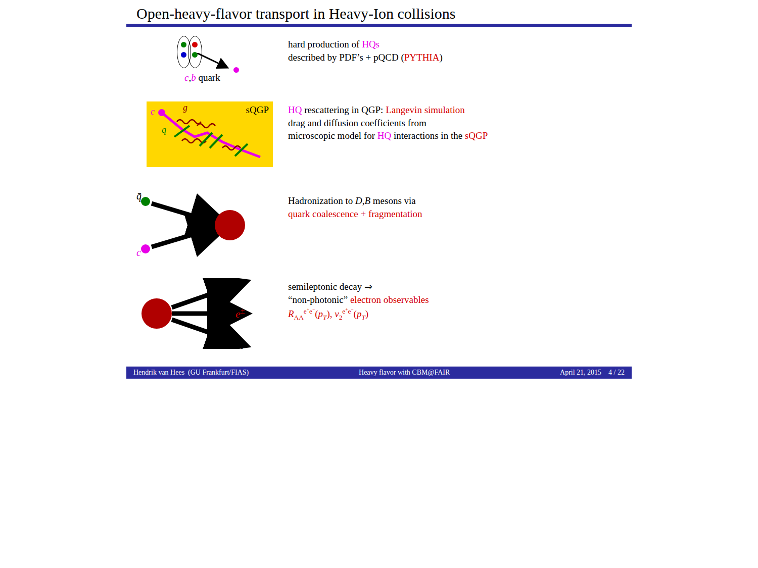Open-heavy-flavor transport in Heavy-Ion collisions
c,b quark
hard production of HQs
described by PDF’s + pQCD (PYTHIA)
sQGP c g q
HQ rescattering in QGP: Langevin simulation
drag and diffusion coefficients from
microscopic model for HQ interactions in the sQGP
q̄ c
Hadronization to D,B mesons via
quark coalescence + fragmentation
K e± νe
semileptonic decay ⇒
“non-photonic” electron observables
RAAe+e−(pT), v2e+e−(pT)
Hendrik van Hees (GU Frankfurt/FIAS) Heavy flavor with CBM@FAIR April 21, 2015 4 / 22